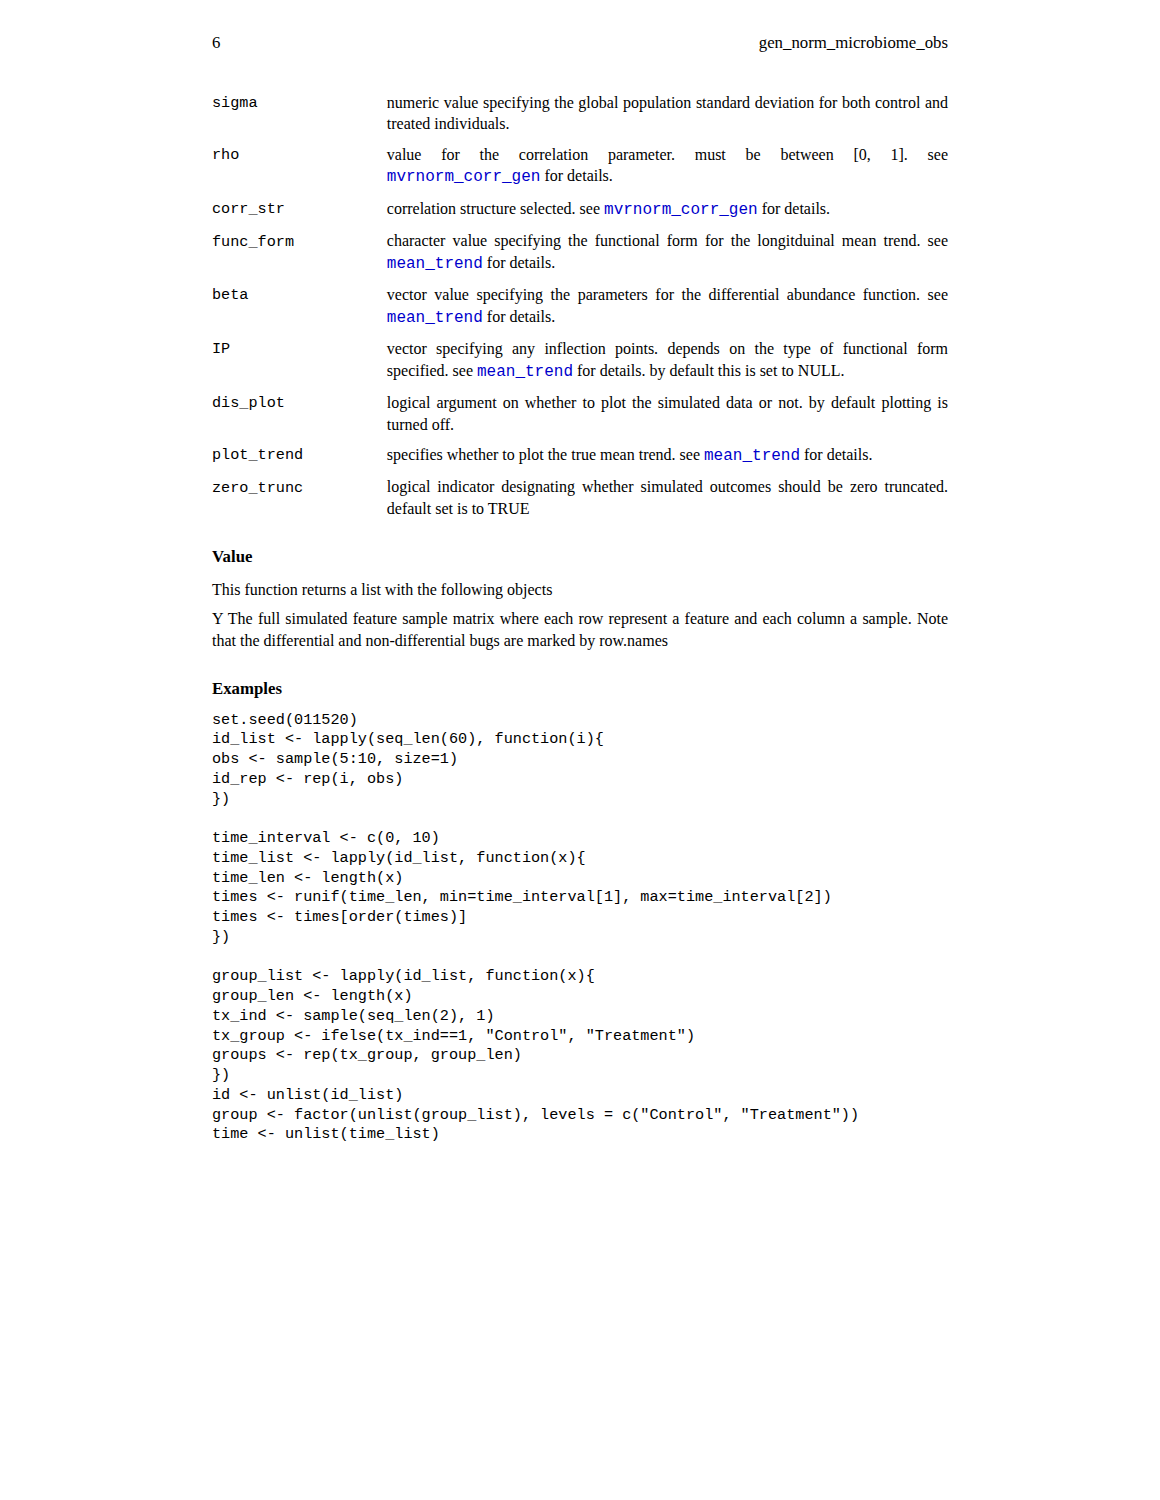6 gen_norm_microbiome_obs
sigma
numeric value specifying the global population standard deviation for both control and treated individuals.
rho
value for the correlation parameter. must be between [0, 1]. see mvrnorm_corr_gen for details.
corr_str
correlation structure selected. see mvrnorm_corr_gen for details.
func_form
character value specifying the functional form for the longitduinal mean trend. see mean_trend for details.
beta
vector value specifying the parameters for the differential abundance function. see mean_trend for details.
IP
vector specifying any inflection points. depends on the type of functional form specified. see mean_trend for details. by default this is set to NULL.
dis_plot
logical argument on whether to plot the simulated data or not. by default plotting is turned off.
plot_trend
specifies whether to plot the true mean trend. see mean_trend for details.
zero_trunc
logical indicator designating whether simulated outcomes should be zero truncated. default set is to TRUE
Value
This function returns a list with the following objects
Y The full simulated feature sample matrix where each row represent a feature and each column a sample. Note that the differential and non-differential bugs are marked by row.names
Examples
set.seed(011520)
id_list <- lapply(seq_len(60), function(i){
obs <- sample(5:10, size=1)
id_rep <- rep(i, obs)
})

time_interval <- c(0, 10)
time_list <- lapply(id_list, function(x){
time_len <- length(x)
times <- runif(time_len, min=time_interval[1], max=time_interval[2])
times <- times[order(times)]
})

group_list <- lapply(id_list, function(x){
group_len <- length(x)
tx_ind <- sample(seq_len(2), 1)
tx_group <- ifelse(tx_ind==1, "Control", "Treatment")
groups <- rep(tx_group, group_len)
})
id <- unlist(id_list)
group <- factor(unlist(group_list), levels = c("Control", "Treatment"))
time <- unlist(time_list)